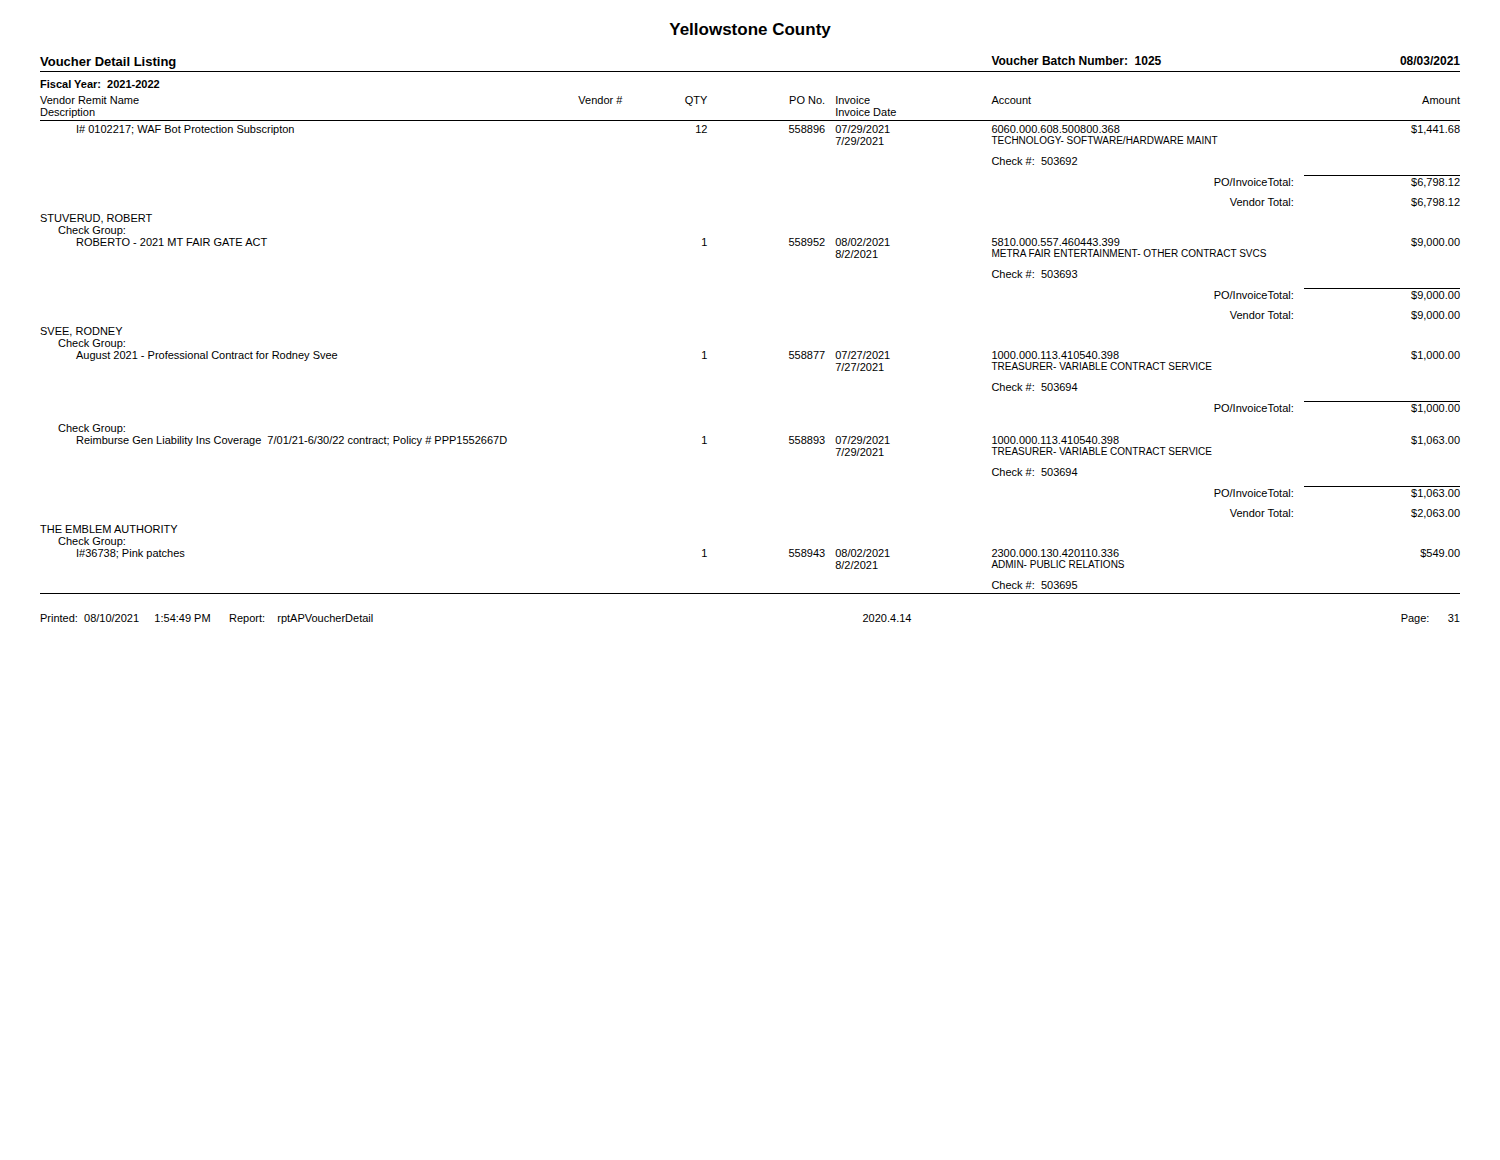Yellowstone County
| Voucher Detail Listing | Voucher Batch Number: 1025 | 08/03/2021 |
| Fiscal Year: 2021-2022 |
| Vendor Remit Name Description | Vendor # | QTY | PO No. | Invoice Invoice Date | Account | Amount |
| I# 0102217; WAF Bot Protection Subscripton | | 12 | 558896 | 07/29/2021 | 6060.000.608.500800.368 | $1,441.68 |
| | | | | 7/29/2021 | TECHNOLOGY- SOFTWARE/HARDWARE MAINT | |
| | Check #: 503692 | |
| | PO/InvoiceTotal: | $6,798.12 |
| | Vendor Total: | $6,798.12 |
| STUVERUD, ROBERT |
| Check Group: | |
| ROBERTO - 2021 MT FAIR GATE ACT | | 1 | 558952 | 08/02/2021 | 5810.000.557.460443.399 | $9,000.00 |
| | | | | 8/2/2021 | METRA FAIR ENTERTAINMENT- OTHER CONTRACT SVCS | |
| | Check #: 503693 | |
| | PO/InvoiceTotal: | $9,000.00 |
| | Vendor Total: | $9,000.00 |
| SVEE, RODNEY |
| Check Group: | |
| August 2021 - Professional Contract for Rodney Svee | | 1 | 558877 | 07/27/2021 | 1000.000.113.410540.398 | $1,000.00 |
| | | | | 7/27/2021 | TREASURER- VARIABLE CONTRACT SERVICE | |
| | Check #: 503694 | |
| | PO/InvoiceTotal: | $1,000.00 |
| Check Group: | |
| Reimburse Gen Liability Ins Coverage 7/01/21-6/30/22 contract; Policy # PPP1552667D | | 1 | 558893 | 07/29/2021 | 1000.000.113.410540.398 | $1,063.00 |
| | | | | 7/29/2021 | TREASURER- VARIABLE CONTRACT SERVICE | |
| | Check #: 503694 | |
| | PO/InvoiceTotal: | $1,063.00 |
| | Vendor Total: | $2,063.00 |
| THE EMBLEM AUTHORITY |
| Check Group: | |
| I#36738; Pink patches | | 1 | 558943 | 08/02/2021 | 2300.000.130.420110.336 | $549.00 |
| | | | | 8/2/2021 | ADMIN- PUBLIC RELATIONS | |
| | Check #: 503695 | |
Printed: 08/10/2021 1:54:49 PM Report: rptAPVoucherDetail
2020.4.14
Page: 31